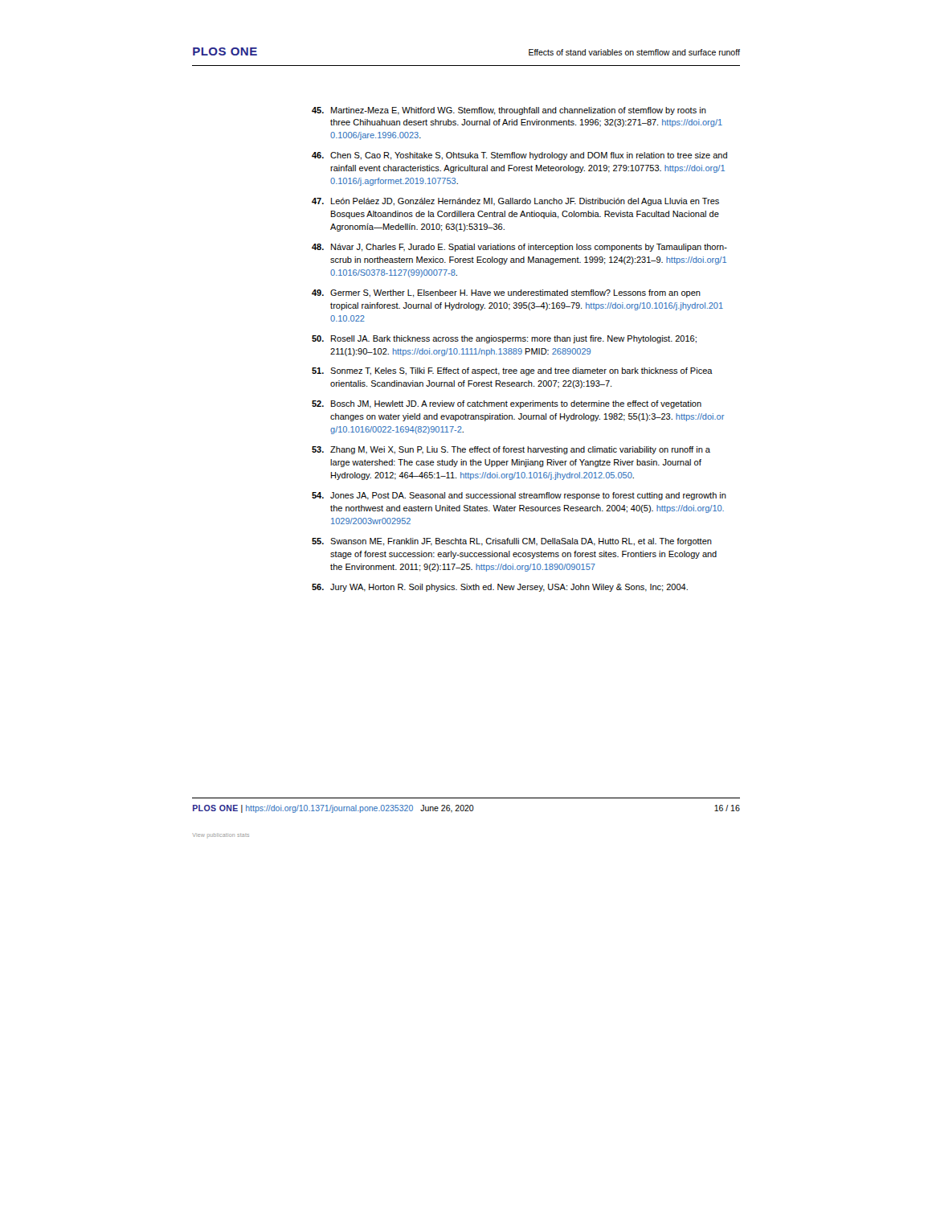PLOS ONE
Effects of stand variables on stemflow and surface runoff
45. Martinez-Meza E, Whitford WG. Stemflow, throughfall and channelization of stemflow by roots in three Chihuahuan desert shrubs. Journal of Arid Environments. 1996; 32(3):271–87. https://doi.org/10.1006/jare.1996.0023.
46. Chen S, Cao R, Yoshitake S, Ohtsuka T. Stemflow hydrology and DOM flux in relation to tree size and rainfall event characteristics. Agricultural and Forest Meteorology. 2019; 279:107753. https://doi.org/10.1016/j.agrformet.2019.107753.
47. León Peláez JD, González Hernández MI, Gallardo Lancho JF. Distribución del Agua Lluvia en Tres Bosques Altoandinos de la Cordillera Central de Antioquia, Colombia. Revista Facultad Nacional de Agronomía—Medellín. 2010; 63(1):5319–36.
48. Návar J, Charles F, Jurado E. Spatial variations of interception loss components by Tamaulipan thorn-scrub in northeastern Mexico. Forest Ecology and Management. 1999; 124(2):231–9. https://doi.org/10.1016/S0378-1127(99)00077-8.
49. Germer S, Werther L, Elsenbeer H. Have we underestimated stemflow? Lessons from an open tropical rainforest. Journal of Hydrology. 2010; 395(3–4):169–79. https://doi.org/10.1016/j.jhydrol.2010.10.022
50. Rosell JA. Bark thickness across the angiosperms: more than just fire. New Phytologist. 2016; 211(1):90–102. https://doi.org/10.1111/nph.13889 PMID: 26890029
51. Sonmez T, Keles S, Tilki F. Effect of aspect, tree age and tree diameter on bark thickness of Picea orientalis. Scandinavian Journal of Forest Research. 2007; 22(3):193–7.
52. Bosch JM, Hewlett JD. A review of catchment experiments to determine the effect of vegetation changes on water yield and evapotranspiration. Journal of Hydrology. 1982; 55(1):3–23. https://doi.org/10.1016/0022-1694(82)90117-2.
53. Zhang M, Wei X, Sun P, Liu S. The effect of forest harvesting and climatic variability on runoff in a large watershed: The case study in the Upper Minjiang River of Yangtze River basin. Journal of Hydrology. 2012; 464–465:1–11. https://doi.org/10.1016/j.jhydrol.2012.05.050.
54. Jones JA, Post DA. Seasonal and successional streamflow response to forest cutting and regrowth in the northwest and eastern United States. Water Resources Research. 2004; 40(5). https://doi.org/10.1029/2003wr002952
55. Swanson ME, Franklin JF, Beschta RL, Crisafulli CM, DellaSala DA, Hutto RL, et al. The forgotten stage of forest succession: early-successional ecosystems on forest sites. Frontiers in Ecology and the Environment. 2011; 9(2):117–25. https://doi.org/10.1890/090157
56. Jury WA, Horton R. Soil physics. Sixth ed. New Jersey, USA: John Wiley & Sons, Inc; 2004.
PLOS ONE | https://doi.org/10.1371/journal.pone.0235320 June 26, 2020
16 / 16
View publication stats